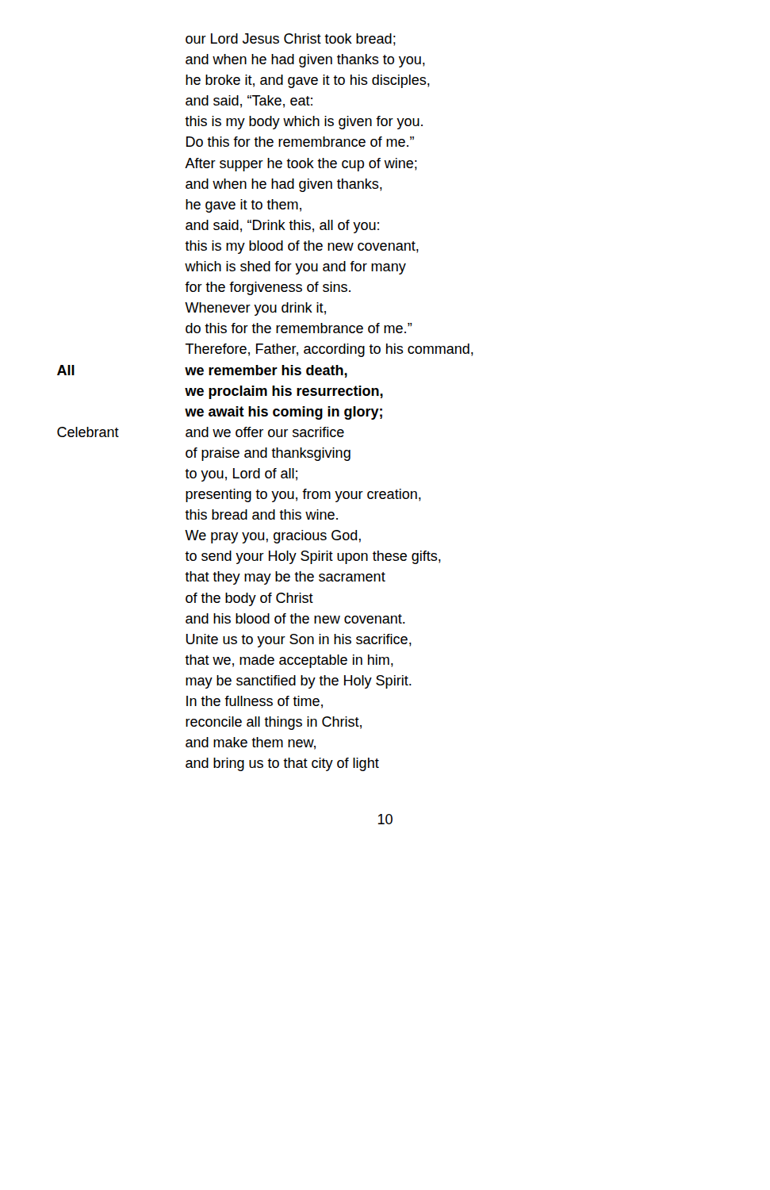our Lord Jesus Christ took bread;
and when he had given thanks to you,
he broke it, and gave it to his disciples,
and said, “Take, eat:
this is my body which is given for you.
Do this for the remembrance of me.”
After supper he took the cup of wine;
and when he had given thanks,
he gave it to them,
and said, “Drink this, all of you:
this is my blood of the new covenant,
which is shed for you and for many
for the forgiveness of sins.
Whenever you drink it,
do this for the remembrance of me.”
Therefore, Father, according to his command,
All
we remember his death,
we proclaim his resurrection,
we await his coming in glory;
Celebrant
and we offer our sacrifice
of praise and thanksgiving
to you, Lord of all;
presenting to you, from your creation,
this bread and this wine.
We pray you, gracious God,
to send your Holy Spirit upon these gifts,
that they may be the sacrament
of the body of Christ
and his blood of the new covenant.
Unite us to your Son in his sacrifice,
that we, made acceptable in him,
may be sanctified by the Holy Spirit.
In the fullness of time,
reconcile all things in Christ,
and make them new,
and bring us to that city of light
10